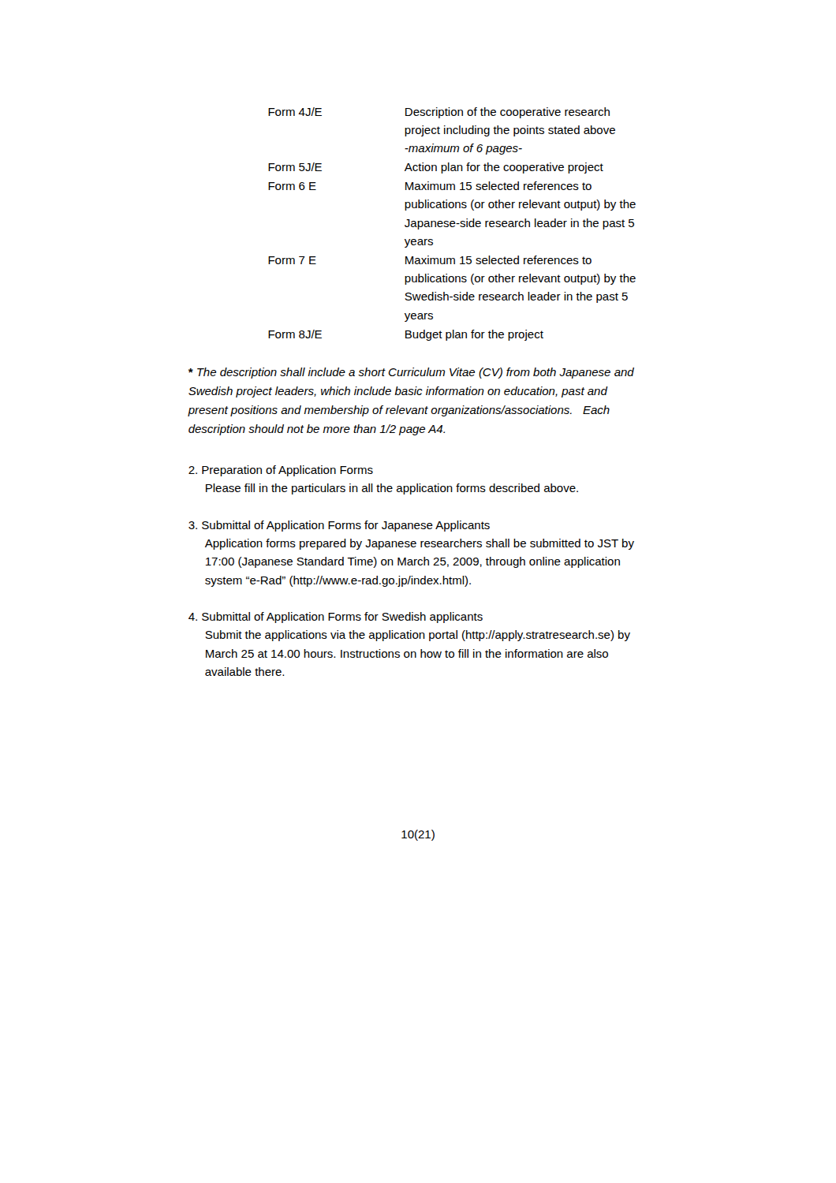| Form 4J/E | Description of the cooperative research project including the points stated above -maximum of 6 pages- |
| Form 5J/E | Action plan for the cooperative project |
| Form 6 E | Maximum 15 selected references to publications (or other relevant output) by the Japanese-side research leader in the past 5 years |
| Form 7 E | Maximum 15 selected references to publications (or other relevant output) by the Swedish-side research leader in the past 5 years |
| Form 8J/E | Budget plan for the project |
* The description shall include a short Curriculum Vitae (CV) from both Japanese and Swedish project leaders, which include basic information on education, past and present positions and membership of relevant organizations/associations. Each description should not be more than 1/2 page A4.
2. Preparation of Application Forms Please fill in the particulars in all the application forms described above.
3. Submittal of Application Forms for Japanese Applicants Application forms prepared by Japanese researchers shall be submitted to JST by 17:00 (Japanese Standard Time) on March 25, 2009, through online application system “e-Rad” (http://www.e-rad.go.jp/index.html).
4. Submittal of Application Forms for Swedish applicants Submit the applications via the application portal (http://apply.stratresearch.se) by March 25 at 14.00 hours. Instructions on how to fill in the information are also available there.
10(21)